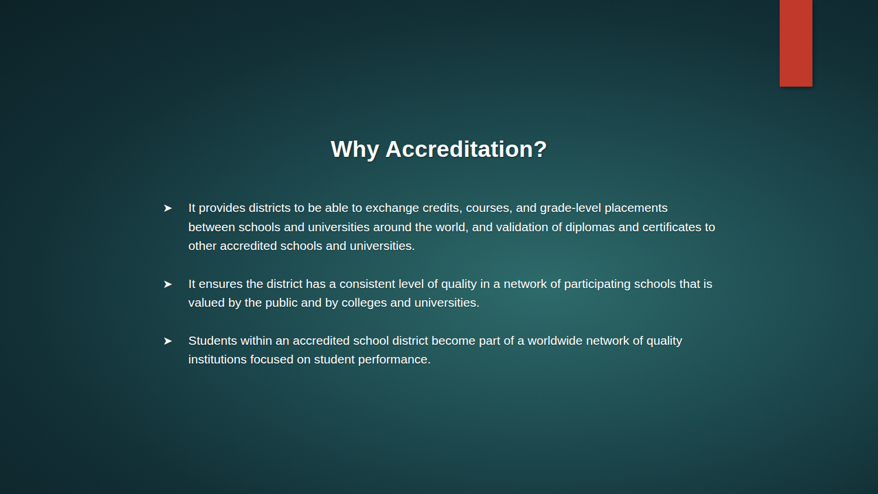Why Accreditation?
It provides districts to be able to exchange credits, courses, and grade-level placements between schools and universities around the world, and validation of diplomas and certificates to other accredited schools and universities.
It ensures the district has a consistent level of quality in a network of participating schools that is valued by the public and by colleges and universities.
Students within an accredited school district become part of a worldwide network of quality institutions focused on student performance.